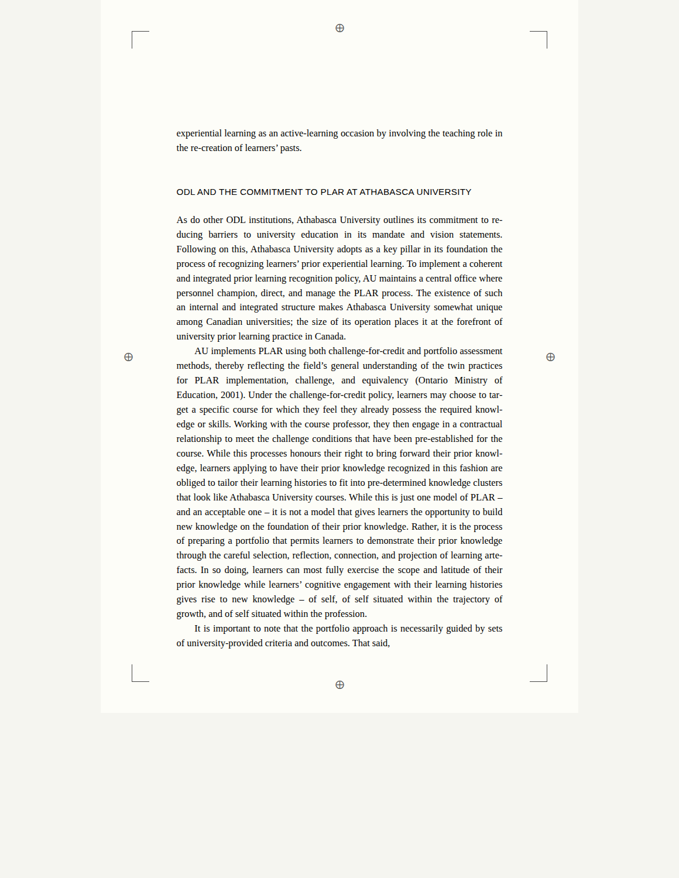⨁
⨁
⨁
⨁
experiential learning as an active-learning occasion by involving the teaching role in the re-creation of learners’ pasts.
ODL AND THE COMMITMENT TO PLAR AT ATHABASCA UNIVERSITY
As do other ODL institutions, Athabasca University outlines its commitment to reducing barriers to university education in its mandate and vision statements. Following on this, Athabasca University adopts as a key pillar in its foundation the process of recognizing learners’ prior experiential learning. To implement a coherent and integrated prior learning recognition policy, AU maintains a central office where personnel champion, direct, and manage the PLAR process. The existence of such an internal and integrated structure makes Athabasca University somewhat unique among Canadian universities; the size of its operation places it at the forefront of university prior learning practice in Canada.
AU implements PLAR using both challenge-for-credit and portfolio assessment methods, thereby reflecting the field’s general understanding of the twin practices for PLAR implementation, challenge, and equivalency (Ontario Ministry of Education, 2001). Under the challenge-for-credit policy, learners may choose to target a specific course for which they feel they already possess the required knowledge or skills. Working with the course professor, they then engage in a contractual relationship to meet the challenge conditions that have been pre-established for the course. While this processes honours their right to bring forward their prior knowledge, learners applying to have their prior knowledge recognized in this fashion are obliged to tailor their learning histories to fit into pre-determined knowledge clusters that look like Athabasca University courses. While this is just one model of PLAR – and an acceptable one – it is not a model that gives learners the opportunity to build new knowledge on the foundation of their prior knowledge. Rather, it is the process of preparing a portfolio that permits learners to demonstrate their prior knowledge through the careful selection, reflection, connection, and projection of learning artefacts. In so doing, learners can most fully exercise the scope and latitude of their prior knowledge while learners’ cognitive engagement with their learning histories gives rise to new knowledge – of self, of self situated within the trajectory of growth, and of self situated within the profession.
It is important to note that the portfolio approach is necessarily guided by sets of university-provided criteria and outcomes. That said,